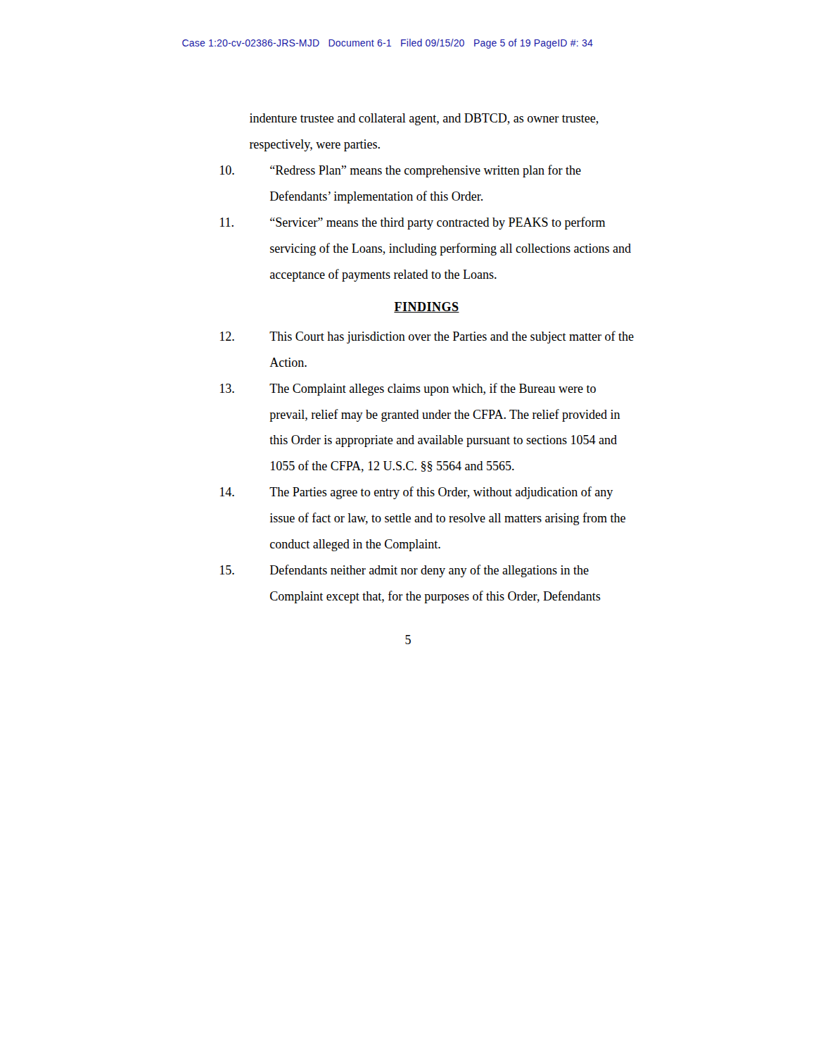Case 1:20-cv-02386-JRS-MJD Document 6-1 Filed 09/15/20 Page 5 of 19 PageID #: 34
indenture trustee and collateral agent, and DBTCD, as owner trustee, respectively, were parties.
10.“Redress Plan” means the comprehensive written plan for the Defendants’ implementation of this Order.
11.“Servicer” means the third party contracted by PEAKS to perform servicing of the Loans, including performing all collections actions and acceptance of payments related to the Loans.
FINDINGS
12. This Court has jurisdiction over the Parties and the subject matter of the Action.
13. The Complaint alleges claims upon which, if the Bureau were to prevail, relief may be granted under the CFPA. The relief provided in this Order is appropriate and available pursuant to sections 1054 and 1055 of the CFPA, 12 U.S.C. §§ 5564 and 5565.
14. The Parties agree to entry of this Order, without adjudication of any issue of fact or law, to settle and to resolve all matters arising from the conduct alleged in the Complaint.
15. Defendants neither admit nor deny any of the allegations in the Complaint except that, for the purposes of this Order, Defendants
5